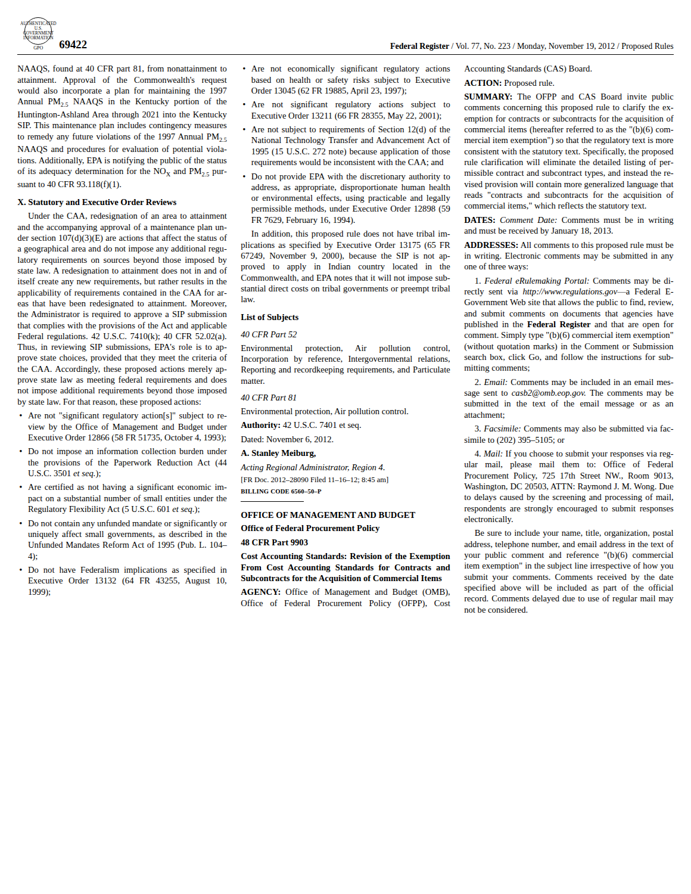AUTHENTICATED
U.S. GOVERNMENT
INFORMATION
GPO
69422
Federal Register / Vol. 77, No. 223 / Monday, November 19, 2012 / Proposed Rules
NAAQS, found at 40 CFR part 81, from nonattainment to attainment. Approval of the Commonwealth's request would also incorporate a plan for maintaining the 1997 Annual PM2.5 NAAQS in the Kentucky portion of the Huntington-Ashland Area through 2021 into the Kentucky SIP. This maintenance plan includes contingency measures to remedy any future violations of the 1997 Annual PM2.5 NAAQS and procedures for evaluation of potential violations. Additionally, EPA is notifying the public of the status of its adequacy determination for the NOX and PM2.5 pursuant to 40 CFR 93.118(f)(1).
X. Statutory and Executive Order Reviews
Under the CAA, redesignation of an area to attainment and the accompanying approval of a maintenance plan under section 107(d)(3)(E) are actions that affect the status of a geographical area and do not impose any additional regulatory requirements on sources beyond those imposed by state law. A redesignation to attainment does not in and of itself create any new requirements, but rather results in the applicability of requirements contained in the CAA for areas that have been redesignated to attainment. Moreover, the Administrator is required to approve a SIP submission that complies with the provisions of the Act and applicable Federal regulations. 42 U.S.C. 7410(k); 40 CFR 52.02(a). Thus, in reviewing SIP submissions, EPA's role is to approve state choices, provided that they meet the criteria of the CAA. Accordingly, these proposed actions merely approve state law as meeting federal requirements and does not impose additional requirements beyond those imposed by state law. For that reason, these proposed actions:
Are not "significant regulatory action[s]" subject to review by the Office of Management and Budget under Executive Order 12866 (58 FR 51735, October 4, 1993);
Do not impose an information collection burden under the provisions of the Paperwork Reduction Act (44 U.S.C. 3501 et seq.);
Are certified as not having a significant economic impact on a substantial number of small entities under the Regulatory Flexibility Act (5 U.S.C. 601 et seq.);
Do not contain any unfunded mandate or significantly or uniquely affect small governments, as described in the Unfunded Mandates Reform Act of 1995 (Pub. L. 104–4);
Do not have Federalism implications as specified in Executive Order 13132 (64 FR 43255, August 10, 1999);
Are not economically significant regulatory actions based on health or safety risks subject to Executive Order 13045 (62 FR 19885, April 23, 1997);
Are not significant regulatory actions subject to Executive Order 13211 (66 FR 28355, May 22, 2001);
Are not subject to requirements of Section 12(d) of the National Technology Transfer and Advancement Act of 1995 (15 U.S.C. 272 note) because application of those requirements would be inconsistent with the CAA; and
Do not provide EPA with the discretionary authority to address, as appropriate, disproportionate human health or environmental effects, using practicable and legally permissible methods, under Executive Order 12898 (59 FR 7629, February 16, 1994).
In addition, this proposed rule does not have tribal implications as specified by Executive Order 13175 (65 FR 67249, November 9, 2000), because the SIP is not approved to apply in Indian country located in the Commonwealth, and EPA notes that it will not impose substantial direct costs on tribal governments or preempt tribal law.
List of Subjects
40 CFR Part 52
Environmental protection, Air pollution control, Incorporation by reference, Intergovernmental relations, Reporting and recordkeeping requirements, and Particulate matter.
40 CFR Part 81
Environmental protection, Air pollution control.
Authority: 42 U.S.C. 7401 et seq.
Dated: November 6, 2012.
A. Stanley Meiburg,
Acting Regional Administrator, Region 4.
[FR Doc. 2012–28090 Filed 11–16–12; 8:45 am]
BILLING CODE 6560–50–P
OFFICE OF MANAGEMENT AND BUDGET
Office of Federal Procurement Policy
48 CFR Part 9903
Cost Accounting Standards: Revision of the Exemption From Cost Accounting Standards for Contracts and Subcontracts for the Acquisition of Commercial Items
AGENCY: Office of Management and Budget (OMB), Office of Federal Procurement Policy (OFPP), Cost Accounting Standards (CAS) Board.
ACTION: Proposed rule.
SUMMARY: The OFPP and CAS Board invite public comments concerning this proposed rule to clarify the exemption for contracts or subcontracts for the acquisition of commercial items (hereafter referred to as the "(b)(6) commercial item exemption") so that the regulatory text is more consistent with the statutory text. Specifically, the proposed rule clarification will eliminate the detailed listing of permissible contract and subcontract types, and instead the revised provision will contain more generalized language that reads "contracts and subcontracts for the acquisition of commercial items," which reflects the statutory text.
DATES: Comment Date: Comments must be in writing and must be received by January 18, 2013.
ADDRESSES: All comments to this proposed rule must be in writing. Electronic comments may be submitted in any one of three ways:
1. Federal eRulemaking Portal: Comments may be directly sent via http://www.regulations.gov—a Federal E-Government Web site that allows the public to find, review, and submit comments on documents that agencies have published in the Federal Register and that are open for comment. Simply type "(b)(6) commercial item exemption" (without quotation marks) in the Comment or Submission search box, click Go, and follow the instructions for submitting comments;
2. Email: Comments may be included in an email message sent to casb2@omb.eop.gov. The comments may be submitted in the text of the email message or as an attachment;
3. Facsimile: Comments may also be submitted via facsimile to (202) 395–5105; or
4. Mail: If you choose to submit your responses via regular mail, please mail them to: Office of Federal Procurement Policy, 725 17th Street NW., Room 9013, Washington, DC 20503, ATTN: Raymond J. M. Wong. Due to delays caused by the screening and processing of mail, respondents are strongly encouraged to submit responses electronically.
Be sure to include your name, title, organization, postal address, telephone number, and email address in the text of your public comment and reference "(b)(6) commercial item exemption" in the subject line irrespective of how you submit your comments. Comments received by the date specified above will be included as part of the official record. Comments delayed due to use of regular mail may not be considered.